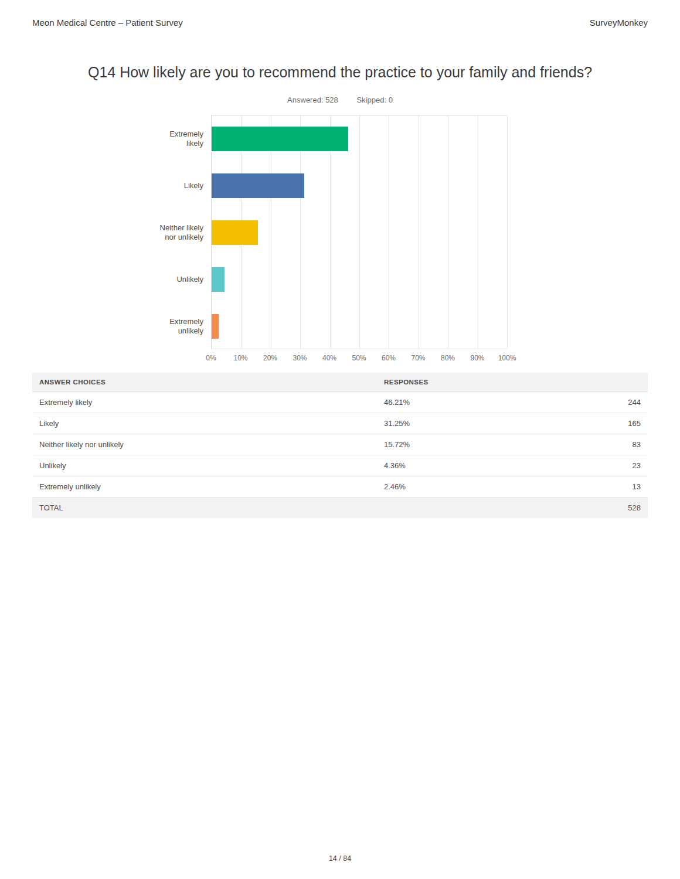Meon Medical Centre – Patient Survey
SurveyMonkey
Q14 How likely are you to recommend the practice to your family and friends?
Answered: 528 Skipped: 0
Extremely
likely
Likely
Neither likely
nor unlikely
Unlikely
Extremely
unlikely
0%
10%
20%
30%
40%
50%
60%
70%
80%
90%
100%
| ANSWER CHOICES | RESPONSES |
| --- | --- |
| Extremely likely | 46.21% | 244 |
| Likely | 31.25% | 165 |
| Neither likely nor unlikely | 15.72% | 83 |
| Unlikely | 4.36% | 23 |
| Extremely unlikely | 2.46% | 13 |
| TOTAL | | 528 |
14 / 84